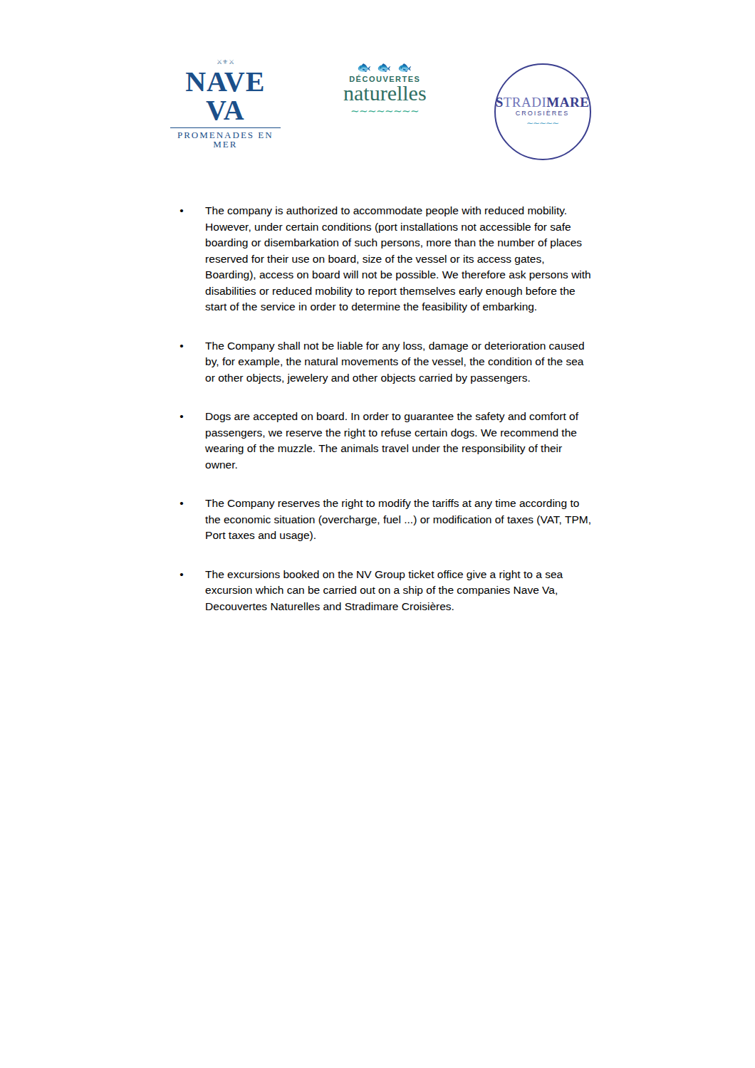⚔⚜⚔
NAVE VA
PROMENADES EN MER
🐟 🐟 🐟
DÉCOUVERTES
naturelles
∼∼∼∼∼∼∼∼
STRADIMARE
CROISIÈRES
∼∼∼∼∼
The company is authorized to accommodate people with reduced mobility. However, under certain conditions (port installations not accessible for safe boarding or disembarkation of such persons, more than the number of places reserved for their use on board, size of the vessel or its access gates, Boarding), access on board will not be possible. We therefore ask persons with disabilities or reduced mobility to report themselves early enough before the start of the service in order to determine the feasibility of embarking.
The Company shall not be liable for any loss, damage or deterioration caused by, for example, the natural movements of the vessel, the condition of the sea or other objects, jewelery and other objects carried by passengers.
Dogs are accepted on board. In order to guarantee the safety and comfort of passengers, we reserve the right to refuse certain dogs. We recommend the wearing of the muzzle. The animals travel under the responsibility of their owner.
The Company reserves the right to modify the tariffs at any time according to the economic situation (overcharge, fuel ...) or modification of taxes (VAT, TPM, Port taxes and usage).
The excursions booked on the NV Group ticket office give a right to a sea excursion which can be carried out on a ship of the companies Nave Va, Decouvertes Naturelles and Stradimare Croisières.